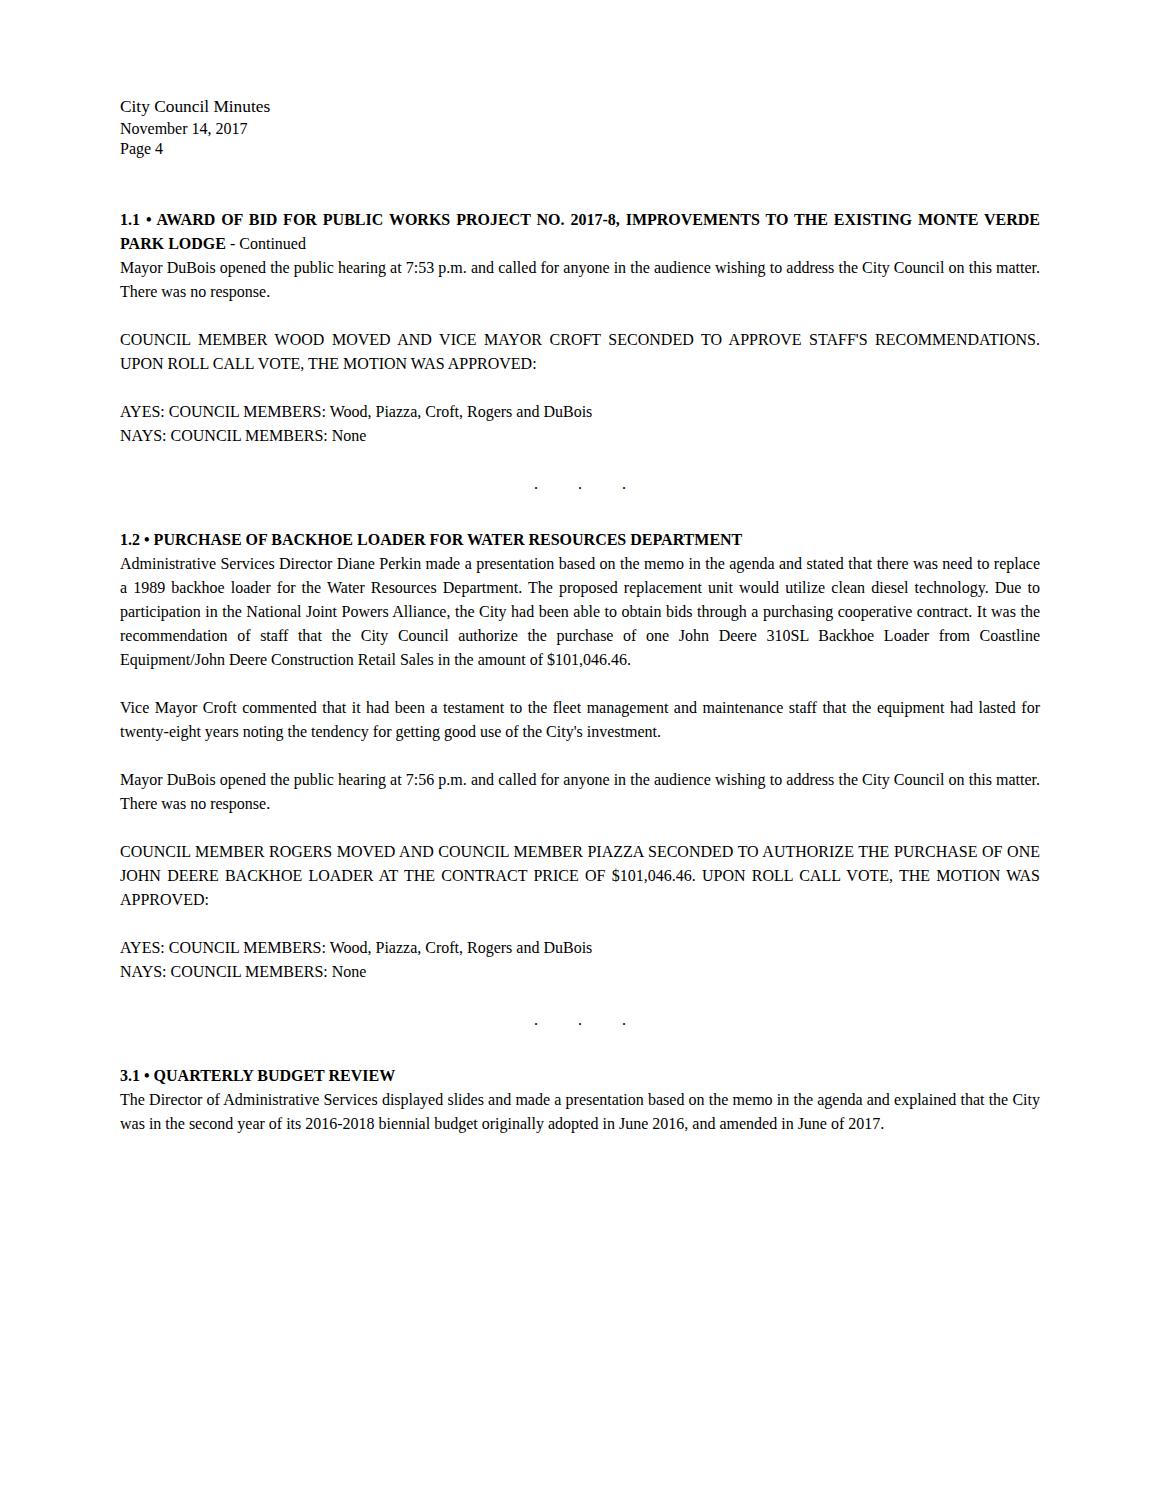City Council Minutes
November 14, 2017
Page 4
1.1 • AWARD OF BID FOR PUBLIC WORKS PROJECT NO. 2017-8, IMPROVEMENTS TO THE EXISTING MONTE VERDE PARK LODGE - Continued
Mayor DuBois opened the public hearing at 7:53 p.m. and called for anyone in the audience wishing to address the City Council on this matter. There was no response.
COUNCIL MEMBER WOOD MOVED AND VICE MAYOR CROFT SECONDED TO APPROVE STAFF'S RECOMMENDATIONS. UPON ROLL CALL VOTE, THE MOTION WAS APPROVED:
AYES: COUNCIL MEMBERS: Wood, Piazza, Croft, Rogers and DuBois
NAYS: COUNCIL MEMBERS: None
...
1.2 • PURCHASE OF BACKHOE LOADER FOR WATER RESOURCES DEPARTMENT
Administrative Services Director Diane Perkin made a presentation based on the memo in the agenda and stated that there was need to replace a 1989 backhoe loader for the Water Resources Department. The proposed replacement unit would utilize clean diesel technology. Due to participation in the National Joint Powers Alliance, the City had been able to obtain bids through a purchasing cooperative contract. It was the recommendation of staff that the City Council authorize the purchase of one John Deere 310SL Backhoe Loader from Coastline Equipment/John Deere Construction Retail Sales in the amount of $101,046.46.
Vice Mayor Croft commented that it had been a testament to the fleet management and maintenance staff that the equipment had lasted for twenty-eight years noting the tendency for getting good use of the City's investment.
Mayor DuBois opened the public hearing at 7:56 p.m. and called for anyone in the audience wishing to address the City Council on this matter. There was no response.
COUNCIL MEMBER ROGERS MOVED AND COUNCIL MEMBER PIAZZA SECONDED TO AUTHORIZE THE PURCHASE OF ONE JOHN DEERE BACKHOE LOADER AT THE CONTRACT PRICE OF $101,046.46. UPON ROLL CALL VOTE, THE MOTION WAS APPROVED:
AYES: COUNCIL MEMBERS: Wood, Piazza, Croft, Rogers and DuBois
NAYS: COUNCIL MEMBERS: None
...
3.1 • QUARTERLY BUDGET REVIEW
The Director of Administrative Services displayed slides and made a presentation based on the memo in the agenda and explained that the City was in the second year of its 2016-2018 biennial budget originally adopted in June 2016, and amended in June of 2017.